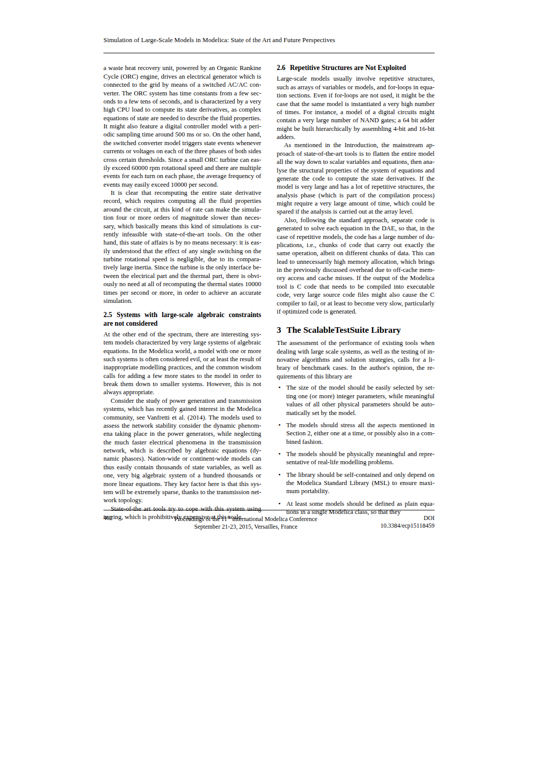Simulation of Large-Scale Models in Modelica: State of the Art and Future Perspectives
a waste heat recovery unit, powered by an Organic Rankine Cycle (ORC) engine, drives an electrical generator which is connected to the grid by means of a switched AC/AC converter. The ORC system has time constants from a few seconds to a few tens of seconds, and is characterized by a very high CPU load to compute its state derivatives, as complex equations of state are needed to describe the fluid properties. It might also feature a digital controller model with a periodic sampling time around 500 ms or so. On the other hand, the switched converter model triggers state events whenever currents or voltages on each of the three phases of both sides cross certain thresholds. Since a small ORC turbine can easily exceed 60000 rpm rotational speed and there are multiple events for each turn on each phase, the average frequency of events may easily exceed 10000 per second.
It is clear that recomputing the entire state derivative record, which requires computing all the fluid properties around the circuit, at this kind of rate can make the simulation four or more orders of magnitude slower than necessary, which basically means this kind of simulations is currently infeasible with state-of-the-art tools. On the other hand, this state of affairs is by no means necessary: it is easily understood that the effect of any single switching on the turbine rotational speed is negligible, due to its comparatively large inertia. Since the turbine is the only interface between the electrical part and the thermal part, there is obviously no need at all of recomputing the thermal states 10000 times per second or more, in order to achieve an accurate simulation.
2.5 Systems with large-scale algebraic constraints are not considered
At the other end of the spectrum, there are interesting system models characterized by very large systems of algebraic equations. In the Modelica world, a model with one or more such systems is often considered evil, or at least the result of inappropriate modelling practices, and the common wisdom calls for adding a few more states to the model in order to break them down to smaller systems. However, this is not always appropriate.
Consider the study of power generation and transmission systems, which has recently gained interest in the Modelica community, see Vanfretti et al. (2014). The models used to assess the network stability consider the dynamic phenomena taking place in the power generators, while neglecting the much faster electrical phenomena in the transmission network, which is described by algebraic equations (dynamic phasors). Nation-wide or continent-wide models can thus easily contain thousands of state variables, as well as one, very big algebraic system of a hundred thousands or more linear equations. They key factor here is that this system will be extremely sparse, thanks to the transmission network topology.
State-of-the art tools try to cope with this system using tearing, which is prohibitively expensive at this scale.
2.6 Repetitive Structures are Not Exploited
Large-scale models usually involve repetitive structures, such as arrays of variables or models, and for-loops in equation sections. Even if for-loops are not used, it might be the case that the same model is instantiated a very high number of times. For instance, a model of a digital circuits might contain a very large number of NAND gates; a 64 bit adder might be built hierarchically by assembling 4-bit and 16-bit adders.
As mentioned in the Introduction, the mainstream approach of state-of-the-art tools is to flatten the entire model all the way down to scalar variables and equations, then analyse the structural properties of the system of equations and generate the code to compute the state derivatives. If the model is very large and has a lot of repetitive structures, the analysis phase (which is part of the compilation process) might require a very large amount of time, which could be spared if the analysis is carried out at the array level.
Also, following the standard approach, separate code is generated to solve each equation in the DAE, so that, in the case of repetitive models, the code has a large number of duplications, i.e., chunks of code that carry out exactly the same operation, albeit on different chunks of data. This can lead to unnecessarily high memory allocation, which brings in the previously discussed overhead due to off-cache memory access and cache misses. If the output of the Modelica tool is C code that needs to be compiled into executable code, very large source code files might also cause the C compiler to fail, or at least to become very slow, particularly if optimized code is generated.
3 The ScalableTestSuite Library
The assessment of the performance of existing tools when dealing with large scale systems, as well as the testing of innovative algorithms and solution strategies, calls for a library of benchmark cases. In the author's opinion, the requirements of this library are
The size of the model should be easily selected by setting one (or more) integer parameters, while meaningful values of all other physical parameters should be automatically set by the model.
The models should stress all the aspects mentioned in Section 2, either one at a time, or possibly also in a combined fashion.
The models should be physically meaningful and representative of real-life modelling problems.
The library should be self-contained and only depend on the Modelica Standard Library (MSL) to ensure maximum portability.
At least some models should be defined as plain equations in a single Modelica class, so that they
462
Proceedings of the 11th International Modelica Conference
September 21-23, 2015, Versailles, France
DOI
10.3384/ecp15118459